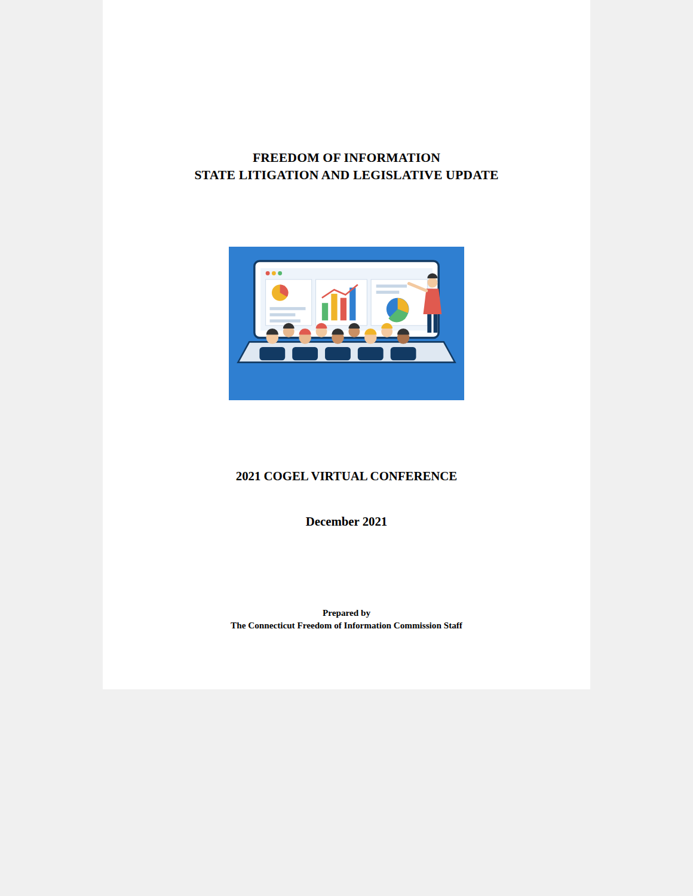FREEDOM OF INFORMATION
STATE LITIGATION AND LEGISLATIVE UPDATE
2021 COGEL VIRTUAL CONFERENCE
December 2021
Prepared by
The Connecticut Freedom of Information Commission Staff